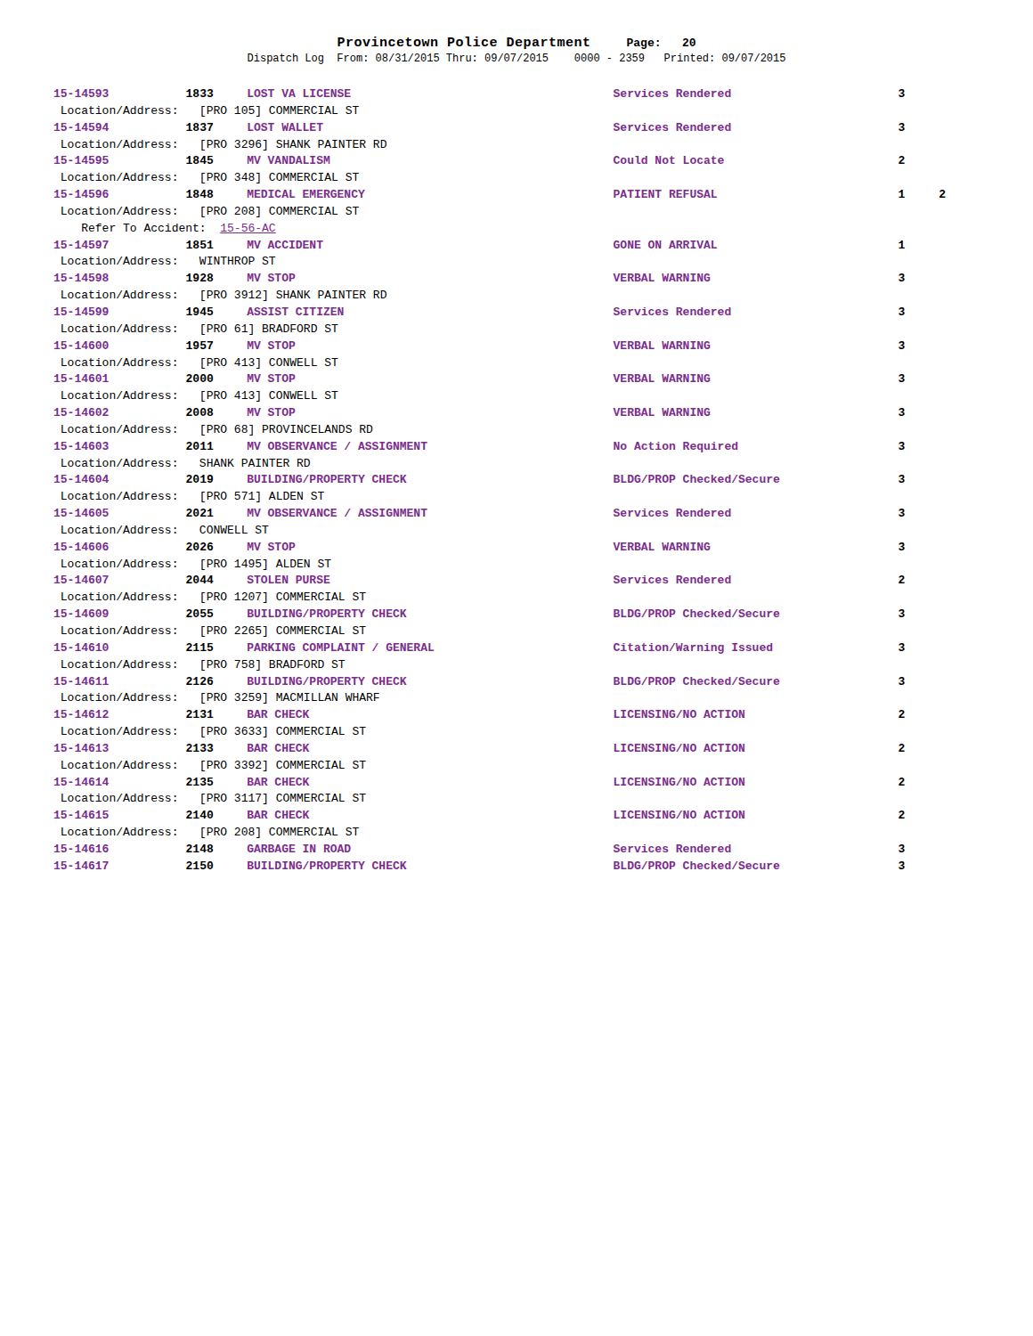Provincetown Police Department
Page: 20
Dispatch Log From: 08/31/2015 Thru: 09/07/2015 0000 - 2359 Printed: 09/07/2015
| 15-14593 | 1833 | LOST VA LICENSE | Services Rendered | 3 | |
| Location/Address: [PRO 105] COMMERCIAL ST |
| 15-14594 | 1837 | LOST WALLET | Services Rendered | 3 | |
| Location/Address: [PRO 3296] SHANK PAINTER RD |
| 15-14595 | 1845 | MV VANDALISM | Could Not Locate | 2 | |
| Location/Address: [PRO 348] COMMERCIAL ST |
| 15-14596 | 1848 | MEDICAL EMERGENCY | PATIENT REFUSAL | 1 | 2 |
| Location/Address: [PRO 208] COMMERCIAL ST Refer To Accident: 15-56-AC |
| 15-14597 | 1851 | MV ACCIDENT | GONE ON ARRIVAL | 1 | |
| Location/Address: WINTHROP ST |
| 15-14598 | 1928 | MV STOP | VERBAL WARNING | 3 | |
| Location/Address: [PRO 3912] SHANK PAINTER RD |
| 15-14599 | 1945 | ASSIST CITIZEN | Services Rendered | 3 | |
| Location/Address: [PRO 61] BRADFORD ST |
| 15-14600 | 1957 | MV STOP | VERBAL WARNING | 3 | |
| Location/Address: [PRO 413] CONWELL ST |
| 15-14601 | 2000 | MV STOP | VERBAL WARNING | 3 | |
| Location/Address: [PRO 413] CONWELL ST |
| 15-14602 | 2008 | MV STOP | VERBAL WARNING | 3 | |
| Location/Address: [PRO 68] PROVINCELANDS RD |
| 15-14603 | 2011 | MV OBSERVANCE / ASSIGNMENT | No Action Required | 3 | |
| Location/Address: SHANK PAINTER RD |
| 15-14604 | 2019 | BUILDING/PROPERTY CHECK | BLDG/PROP Checked/Secure | 3 | |
| Location/Address: [PRO 571] ALDEN ST |
| 15-14605 | 2021 | MV OBSERVANCE / ASSIGNMENT | Services Rendered | 3 | |
| Location/Address: CONWELL ST |
| 15-14606 | 2026 | MV STOP | VERBAL WARNING | 3 | |
| Location/Address: [PRO 1495] ALDEN ST |
| 15-14607 | 2044 | STOLEN PURSE | Services Rendered | 2 | |
| Location/Address: [PRO 1207] COMMERCIAL ST |
| 15-14609 | 2055 | BUILDING/PROPERTY CHECK | BLDG/PROP Checked/Secure | 3 | |
| Location/Address: [PRO 2265] COMMERCIAL ST |
| 15-14610 | 2115 | PARKING COMPLAINT / GENERAL | Citation/Warning Issued | 3 | |
| Location/Address: [PRO 758] BRADFORD ST |
| 15-14611 | 2126 | BUILDING/PROPERTY CHECK | BLDG/PROP Checked/Secure | 3 | |
| Location/Address: [PRO 3259] MACMILLAN WHARF |
| 15-14612 | 2131 | BAR CHECK | LICENSING/NO ACTION | 2 | |
| Location/Address: [PRO 3633] COMMERCIAL ST |
| 15-14613 | 2133 | BAR CHECK | LICENSING/NO ACTION | 2 | |
| Location/Address: [PRO 3392] COMMERCIAL ST |
| 15-14614 | 2135 | BAR CHECK | LICENSING/NO ACTION | 2 | |
| Location/Address: [PRO 3117] COMMERCIAL ST |
| 15-14615 | 2140 | BAR CHECK | LICENSING/NO ACTION | 2 | |
| Location/Address: [PRO 208] COMMERCIAL ST |
| 15-14616 | 2148 | GARBAGE IN ROAD | Services Rendered | 3 | |
| 15-14617 | 2150 | BUILDING/PROPERTY CHECK | BLDG/PROP Checked/Secure | 3 | |